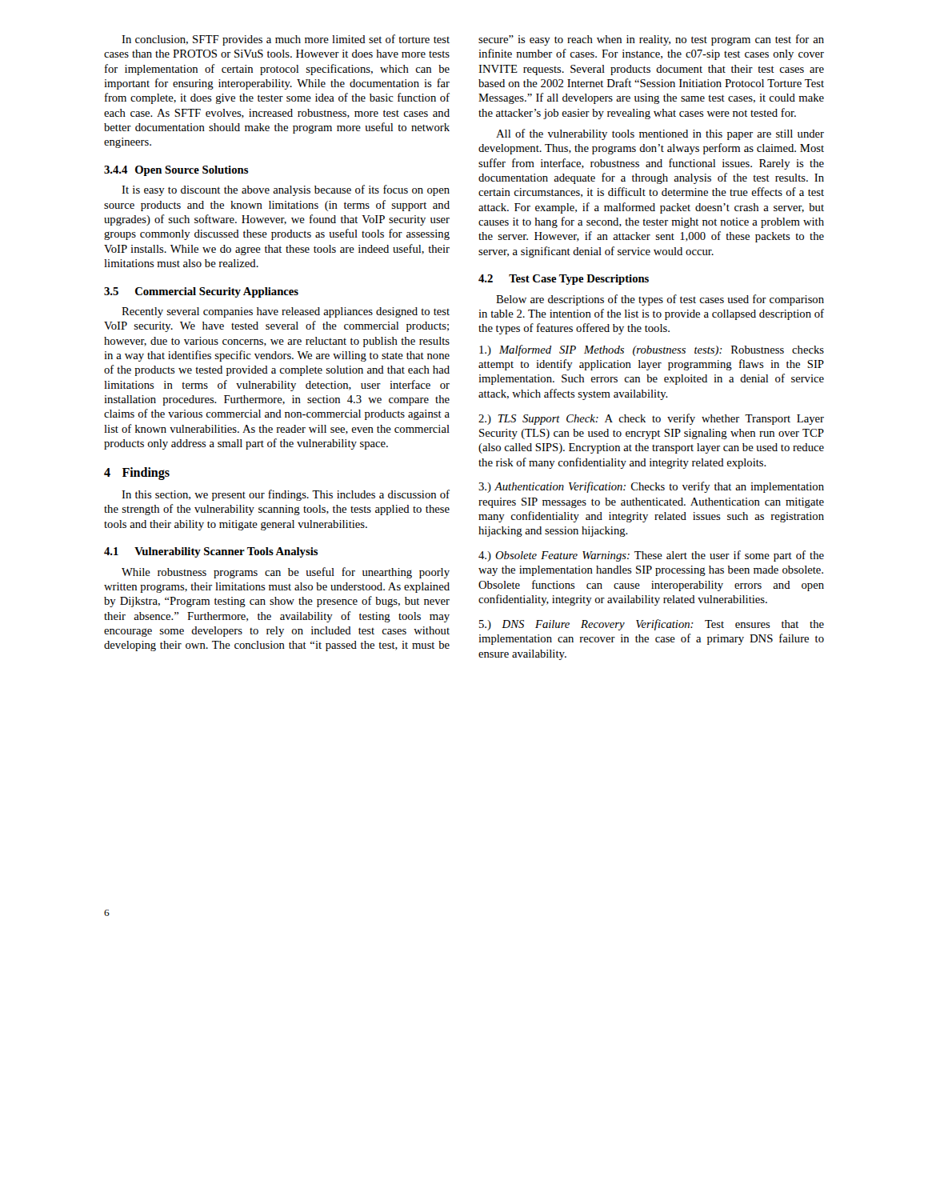In conclusion, SFTF provides a much more limited set of torture test cases than the PROTOS or SiVuS tools. However it does have more tests for implementation of certain protocol specifications, which can be important for ensuring interoperability. While the documentation is far from complete, it does give the tester some idea of the basic function of each case. As SFTF evolves, increased robustness, more test cases and better documentation should make the program more useful to network engineers.
3.4.4 Open Source Solutions
It is easy to discount the above analysis because of its focus on open source products and the known limitations (in terms of support and upgrades) of such software. However, we found that VoIP security user groups commonly discussed these products as useful tools for assessing VoIP installs. While we do agree that these tools are indeed useful, their limitations must also be realized.
3.5 Commercial Security Appliances
Recently several companies have released appliances designed to test VoIP security. We have tested several of the commercial products; however, due to various concerns, we are reluctant to publish the results in a way that identifies specific vendors. We are willing to state that none of the products we tested provided a complete solution and that each had limitations in terms of vulnerability detection, user interface or installation procedures. Furthermore, in section 4.3 we compare the claims of the various commercial and non-commercial products against a list of known vulnerabilities. As the reader will see, even the commercial products only address a small part of the vulnerability space.
4 Findings
In this section, we present our findings. This includes a discussion of the strength of the vulnerability scanning tools, the tests applied to these tools and their ability to mitigate general vulnerabilities.
4.1 Vulnerability Scanner Tools Analysis
While robustness programs can be useful for unearthing poorly written programs, their limitations must also be understood. As explained by Dijkstra, “Program testing can show the presence of bugs, but never their absence.” Furthermore, the availability of testing tools may encourage some developers to rely on included test cases without developing their own. The conclusion that “it passed the test, it must be secure” is easy to reach when in reality, no test program can test for an infinite number of cases. For instance, the c07-sip test cases only cover INVITE requests. Several products document that their test cases are based on the 2002 Internet Draft “Session Initiation Protocol Torture Test Messages.” If all developers are using the same test cases, it could make the attacker’s job easier by revealing what cases were not tested for.
All of the vulnerability tools mentioned in this paper are still under development. Thus, the programs don’t always perform as claimed. Most suffer from interface, robustness and functional issues. Rarely is the documentation adequate for a through analysis of the test results. In certain circumstances, it is difficult to determine the true effects of a test attack. For example, if a malformed packet doesn’t crash a server, but causes it to hang for a second, the tester might not notice a problem with the server. However, if an attacker sent 1,000 of these packets to the server, a significant denial of service would occur.
4.2 Test Case Type Descriptions
Below are descriptions of the types of test cases used for comparison in table 2. The intention of the list is to provide a collapsed description of the types of features offered by the tools.
1.) Malformed SIP Methods (robustness tests): Robustness checks attempt to identify application layer programming flaws in the SIP implementation. Such errors can be exploited in a denial of service attack, which affects system availability.
2.) TLS Support Check: A check to verify whether Transport Layer Security (TLS) can be used to encrypt SIP signaling when run over TCP (also called SIPS). Encryption at the transport layer can be used to reduce the risk of many confidentiality and integrity related exploits.
3.) Authentication Verification: Checks to verify that an implementation requires SIP messages to be authenticated. Authentication can mitigate many confidentiality and integrity related issues such as registration hijacking and session hijacking.
4.) Obsolete Feature Warnings: These alert the user if some part of the way the implementation handles SIP processing has been made obsolete. Obsolete functions can cause interoperability errors and open confidentiality, integrity or availability related vulnerabilities.
5.) DNS Failure Recovery Verification: Test ensures that the implementation can recover in the case of a primary DNS failure to ensure availability.
6